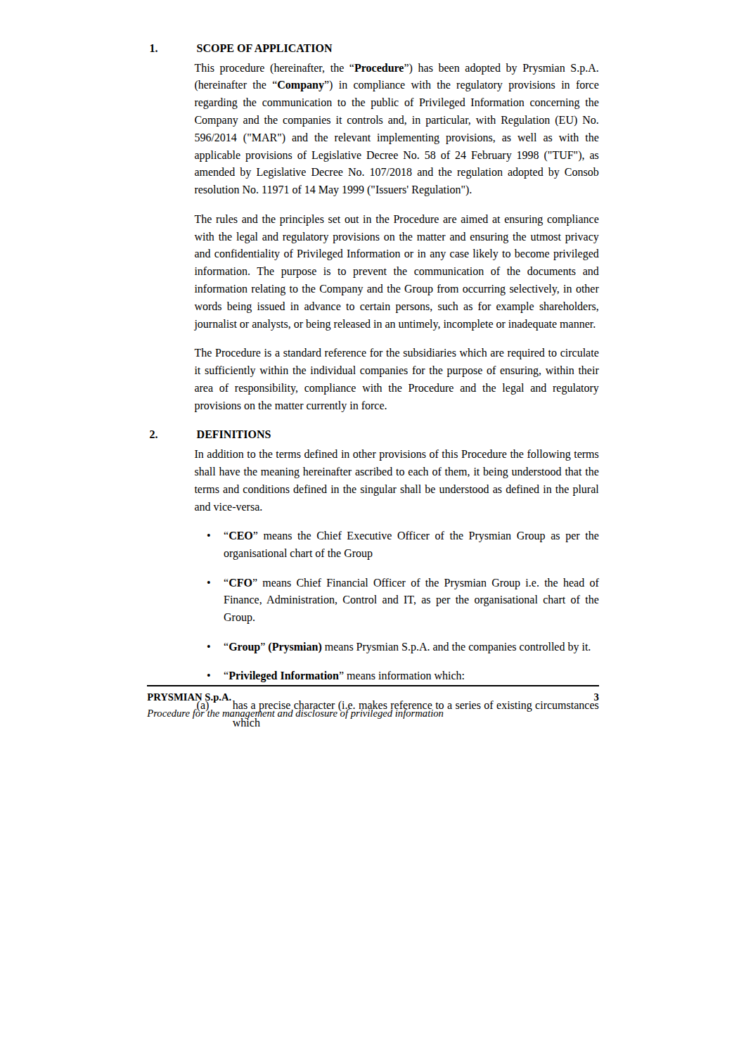1.
Scope of application
This procedure (hereinafter, the “Procedure”) has been adopted by Prysmian S.p.A. (hereinafter the “Company”) in compliance with the regulatory provisions in force regarding the communication to the public of Privileged Information concerning the Company and the companies it controls and, in particular, with Regulation (EU) No. 596/2014 ("MAR") and the relevant implementing provisions, as well as with the applicable provisions of Legislative Decree No. 58 of 24 February 1998 ("TUF"), as amended by Legislative Decree No. 107/2018 and the regulation adopted by Consob resolution No. 11971 of 14 May 1999 ("Issuers' Regulation").
The rules and the principles set out in the Procedure are aimed at ensuring compliance with the legal and regulatory provisions on the matter and ensuring the utmost privacy and confidentiality of Privileged Information or in any case likely to become privileged information. The purpose is to prevent the communication of the documents and information relating to the Company and the Group from occurring selectively, in other words being issued in advance to certain persons, such as for example shareholders, journalist or analysts, or being released in an untimely, incomplete or inadequate manner.
The Procedure is a standard reference for the subsidiaries which are required to circulate it sufficiently within the individual companies for the purpose of ensuring, within their area of responsibility, compliance with the Procedure and the legal and regulatory provisions on the matter currently in force.
2.
Definitions
In addition to the terms defined in other provisions of this Procedure the following terms shall have the meaning hereinafter ascribed to each of them, it being understood that the terms and conditions defined in the singular shall be understood as defined in the plural and vice-versa.
“CEO” means the Chief Executive Officer of the Prysmian Group as per the organisational chart of the Group
“CFO” means Chief Financial Officer of the Prysmian Group i.e. the head of Finance, Administration, Control and IT, as per the organisational chart of the Group.
“Group” (Prysmian) means Prysmian S.p.A. and the companies controlled by it.
“Privileged Information” means information which:
(a)
has a precise character (i.e. makes reference to a series of existing circumstances which
PRYSMIAN S.p.A. Procedure for the management and disclosure of privileged information
3